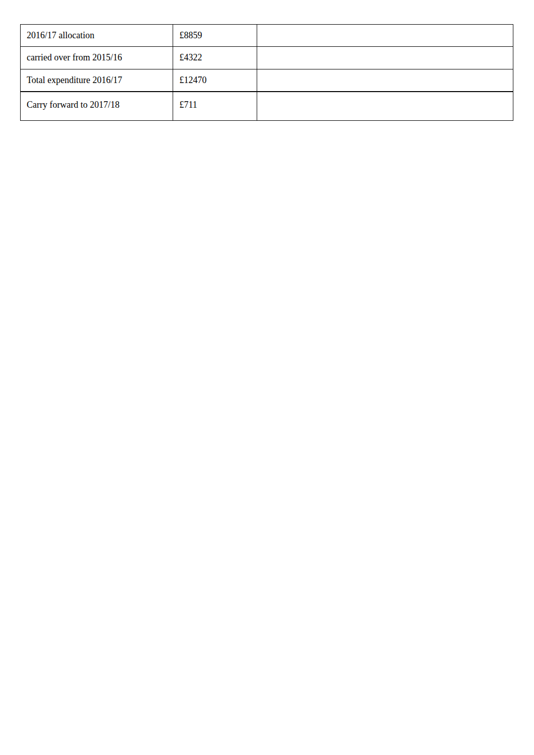| 2016/17 allocation | £8859 | |
| carried over from 2015/16 | £4322 | |
| Total expenditure 2016/17 | £12470 | |
| Carry forward to 2017/18 | £711 | |